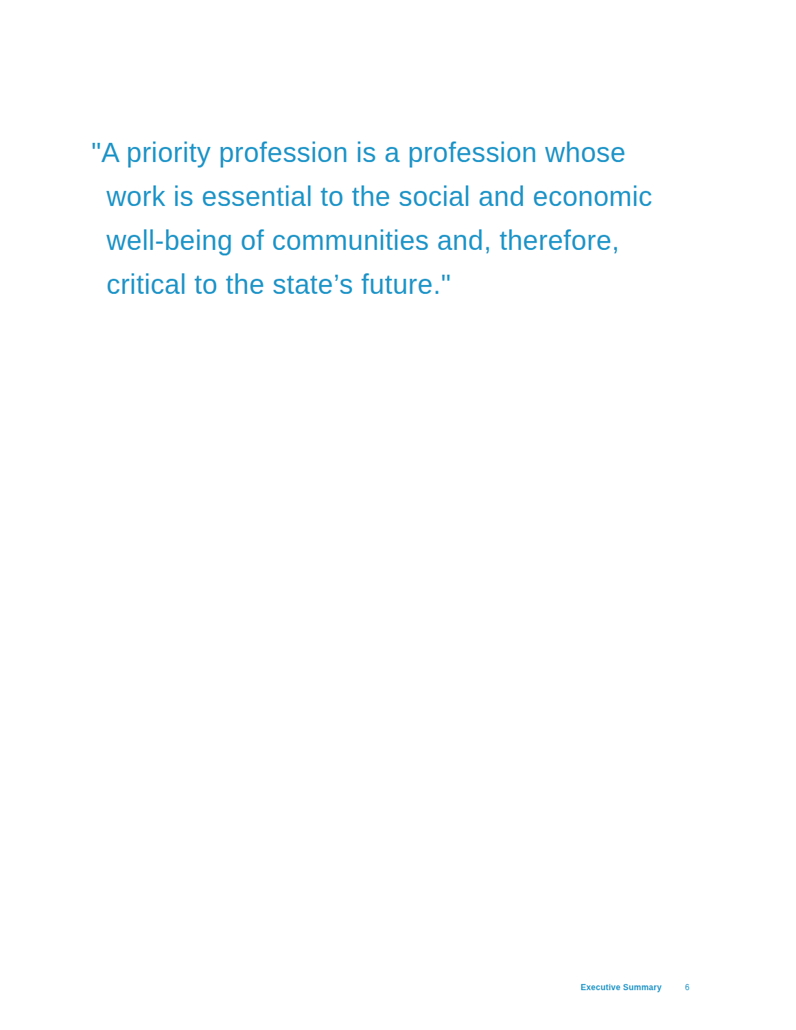"A priority profession is a profession whose work is essential to the social and economic well-being of communities and, therefore, critical to the state’s future."
Executive Summary 6